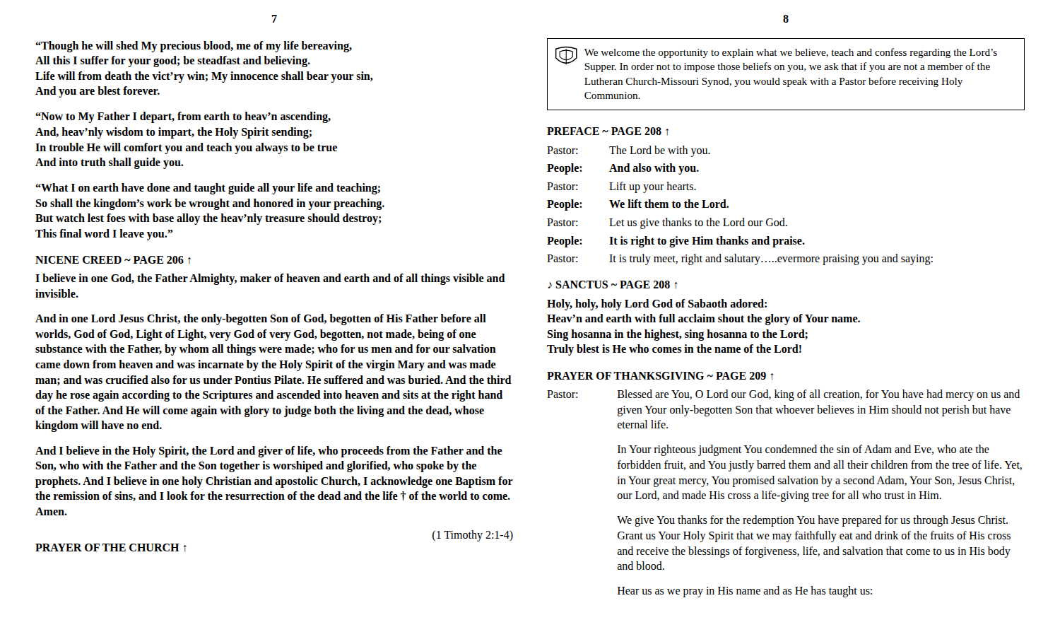7
“Though he will shed My precious blood, me of my life bereaving,
All this I suffer for your good; be steadfast and believing.
Life will from death the vict’ry win; My innocence shall bear your sin,
And you are blest forever.
“Now to My Father I depart, from earth to heav’n ascending,
And, heav’nly wisdom to impart, the Holy Spirit sending;
In trouble He will comfort you and teach you always to be true
And into truth shall guide you.
“What I on earth have done and taught guide all your life and teaching;
So shall the kingdom’s work be wrought and honored in your preaching.
But watch lest foes with base alloy the heav’nly treasure should destroy;
This final word I leave you.”
Nicene Creed ~ Page 206
I believe in one God, the Father Almighty, maker of heaven and earth and of all things visible and invisible.
And in one Lord Jesus Christ, the only-begotten Son of God, begotten of His Father before all worlds, God of God, Light of Light, very God of very God, begotten, not made, being of one substance with the Father, by whom all things were made; who for us men and for our salvation came down from heaven and was incarnate by the Holy Spirit of the virgin Mary and was made man; and was crucified also for us under Pontius Pilate. He suffered and was buried. And the third day he rose again according to the Scriptures and ascended into heaven and sits at the right hand of the Father. And He will come again with glory to judge both the living and the dead, whose kingdom will have no end.
And I believe in the Holy Spirit, the Lord and giver of life, who proceeds from the Father and the Son, who with the Father and the Son together is worshiped and glorified, who spoke by the prophets. And I believe in one holy Christian and apostolic Church, I acknowledge one Baptism for the remission of sins, and I look for the resurrection of the dead and the life † of the world to come. Amen.
Prayer of the Church
(1 Timothy 2:1-4)
8
We welcome the opportunity to explain what we believe, teach and confess regarding the Lord’s Supper. In order not to impose those beliefs on you, we ask that if you are not a member of the Lutheran Church-Missouri Synod, you would speak with a Pastor before receiving Holy Communion.
Preface ~ Page 208
Pastor: The Lord be with you.
People: And also with you.
Pastor: Lift up your hearts.
People: We lift them to the Lord.
Pastor: Let us give thanks to the Lord our God.
People: It is right to give Him thanks and praise.
Pastor: It is truly meet, right and salutary…..evermore praising you and saying:
♪ Sanctus ~ Page 208
Holy, holy, holy Lord God of Sabaoth adored:
Heav’n and earth with full acclaim shout the glory of Your name.
Sing hosanna in the highest, sing hosanna to the Lord;
Truly blest is He who comes in the name of the Lord!
Prayer of Thanksgiving ~ Page 209
Pastor: Blessed are You, O Lord our God, king of all creation, for You have had mercy on us and given Your only-begotten Son that whoever believes in Him should not perish but have eternal life.
In Your righteous judgment You condemned the sin of Adam and Eve, who ate the forbidden fruit, and You justly barred them and all their children from the tree of life. Yet, in Your great mercy, You promised salvation by a second Adam, Your Son, Jesus Christ, our Lord, and made His cross a life-giving tree for all who trust in Him.
We give You thanks for the redemption You have prepared for us through Jesus Christ. Grant us Your Holy Spirit that we may faithfully eat and drink of the fruits of His cross and receive the blessings of forgiveness, life, and salvation that come to us in His body and blood.
Hear us as we pray in His name and as He has taught us: